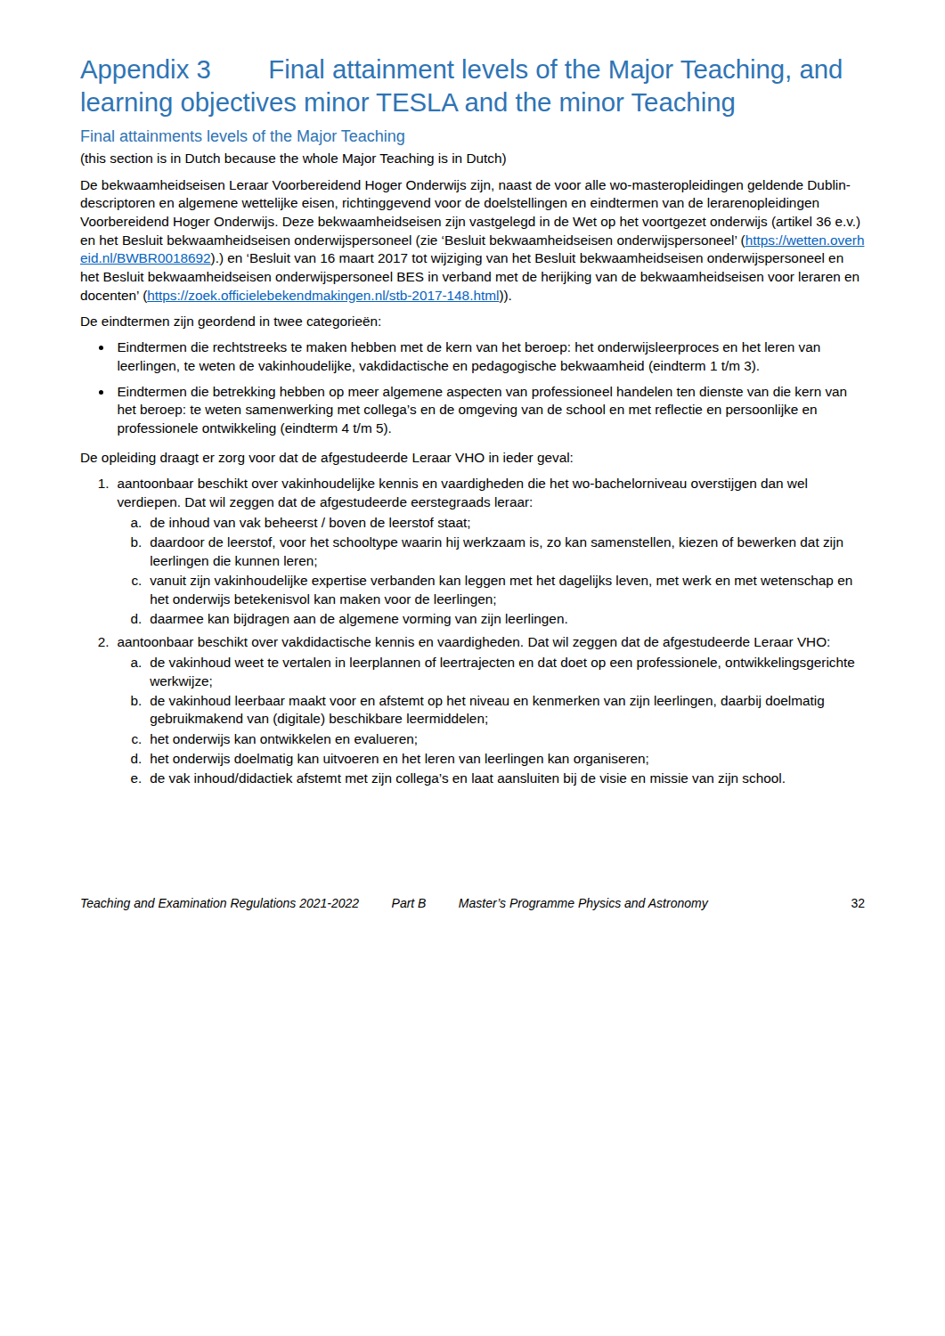Appendix 3 Final attainment levels of the Major Teaching, and learning objectives minor TESLA and the minor Teaching
Final attainments levels of the Major Teaching
(this section is in Dutch because the whole Major Teaching is in Dutch)
De bekwaamheidseisen Leraar Voorbereidend Hoger Onderwijs zijn, naast de voor alle wo-masteropleidingen geldende Dublin-descriptoren en algemene wettelijke eisen, richtinggevend voor de doelstellingen en eindtermen van de lerarenopleidingen Voorbereidend Hoger Onderwijs. Deze bekwaamheidseisen zijn vastgelegd in de Wet op het voortgezet onderwijs (artikel 36 e.v.) en het Besluit bekwaamheidseisen onderwijspersoneel (zie ‘Besluit bekwaamheidseisen onderwijspersoneel’ (https://wetten.overheid.nl/BWBR0018692).) en ‘Besluit van 16 maart 2017 tot wijziging van het Besluit bekwaamheidseisen onderwijspersoneel en het Besluit bekwaamheidseisen onderwijspersoneel BES in verband met de herijking van de bekwaamheidseisen voor leraren en docenten’ (https://zoek.officielebekendmakingen.nl/stb-2017-148.html)).
De eindtermen zijn geordend in twee categorieën:
Eindtermen die rechtstreeks te maken hebben met de kern van het beroep: het onderwijsleerproces en het leren van leerlingen, te weten de vakinhoudelijke, vakdidactische en pedagogische bekwaamheid (eindterm 1 t/m 3).
Eindtermen die betrekking hebben op meer algemene aspecten van professioneel handelen ten dienste van die kern van het beroep: te weten samenwerking met collega’s en de omgeving van de school en met reflectie en persoonlijke en professionele ontwikkeling (eindterm 4 t/m 5).
De opleiding draagt er zorg voor dat de afgestudeerde Leraar VHO in ieder geval:
aantoonbaar beschikt over vakinhoudelijke kennis en vaardigheden die het wo-bachelorniveau overstijgen dan wel verdiepen. Dat wil zeggen dat de afgestudeerde eerstegraads leraar:
de inhoud van vak beheerst / boven de leerstof staat;
daardoor de leerstof, voor het schooltype waarin hij werkzaam is, zo kan samenstellen, kiezen of bewerken dat zijn leerlingen die kunnen leren;
vanuit zijn vakinhoudelijke expertise verbanden kan leggen met het dagelijks leven, met werk en met wetenschap en het onderwijs betekenisvol kan maken voor de leerlingen;
daarmee kan bijdragen aan de algemene vorming van zijn leerlingen.
aantoonbaar beschikt over vakdidactische kennis en vaardigheden. Dat wil zeggen dat de afgestudeerde Leraar VHO:
de vakinhoud weet te vertalen in leerplannen of leertrajecten en dat doet op een professionele, ontwikkelingsgerichte werkwijze;
de vakinhoud leerbaar maakt voor en afstemt op het niveau en kenmerken van zijn leerlingen, daarbij doelmatig gebruikmakend van (digitale) beschikbare leermiddelen;
het onderwijs kan ontwikkelen en evalueren;
het onderwijs doelmatig kan uitvoeren en het leren van leerlingen kan organiseren;
de vak inhoud/didactiek afstemt met zijn collega’s en laat aansluiten bij de visie en missie van zijn school.
Teaching and Examination Regulations 2021-2022 Part B Master’s Programme Physics and Astronomy 32